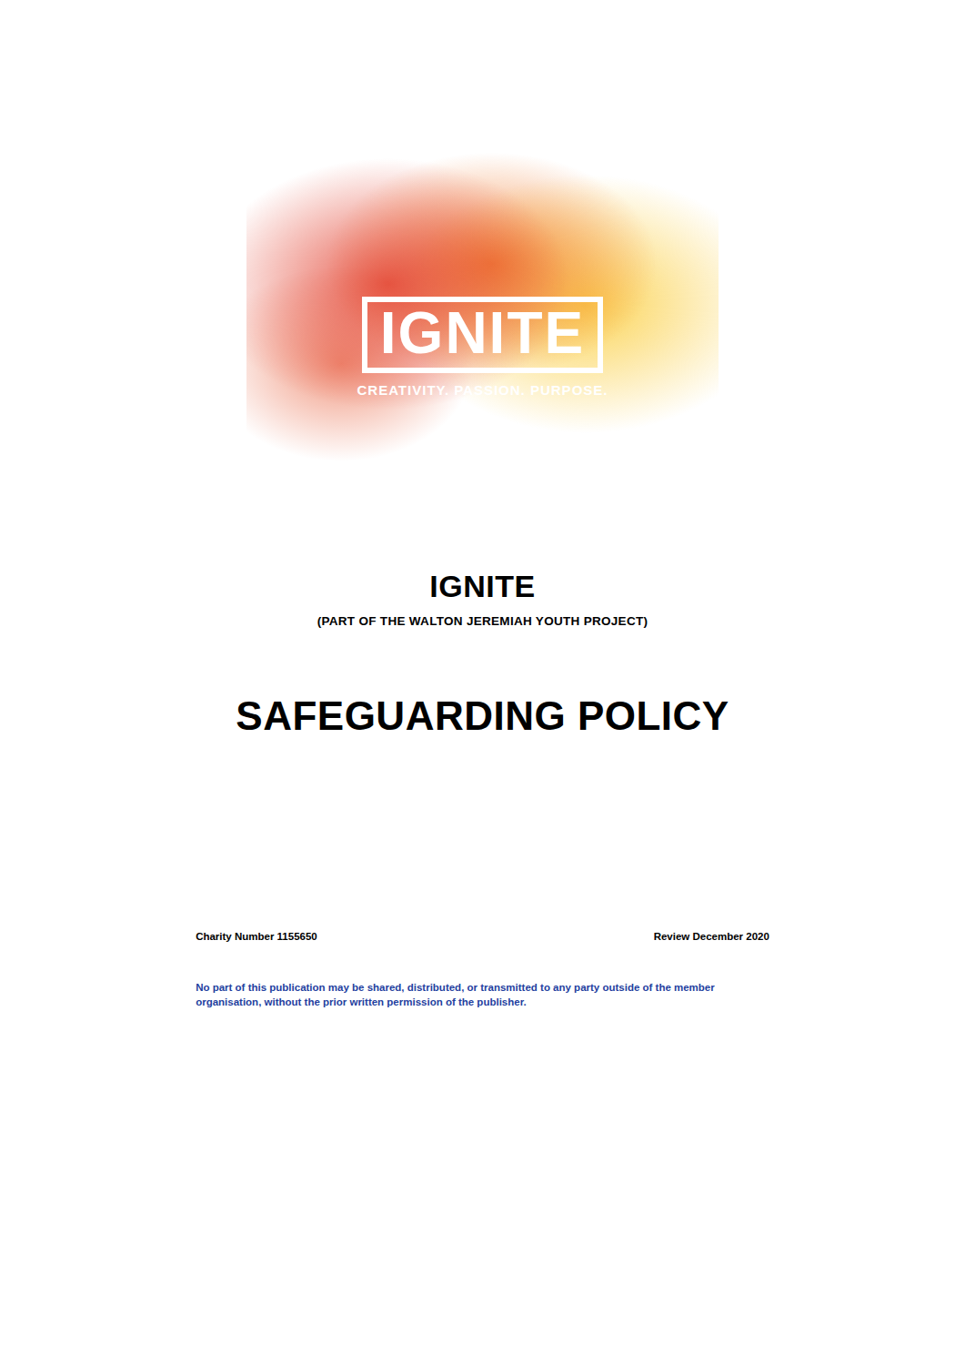IGNITE Creativity. Passion. Purpose.
IGNITE
(PART OF THE WALTON JEREMIAH YOUTH PROJECT)
SAFEGUARDING POLICY
Charity Number 1155650 Review December 2020
No part of this publication may be shared, distributed, or transmitted to any party outside of the member organisation, without the prior written permission of the publisher.